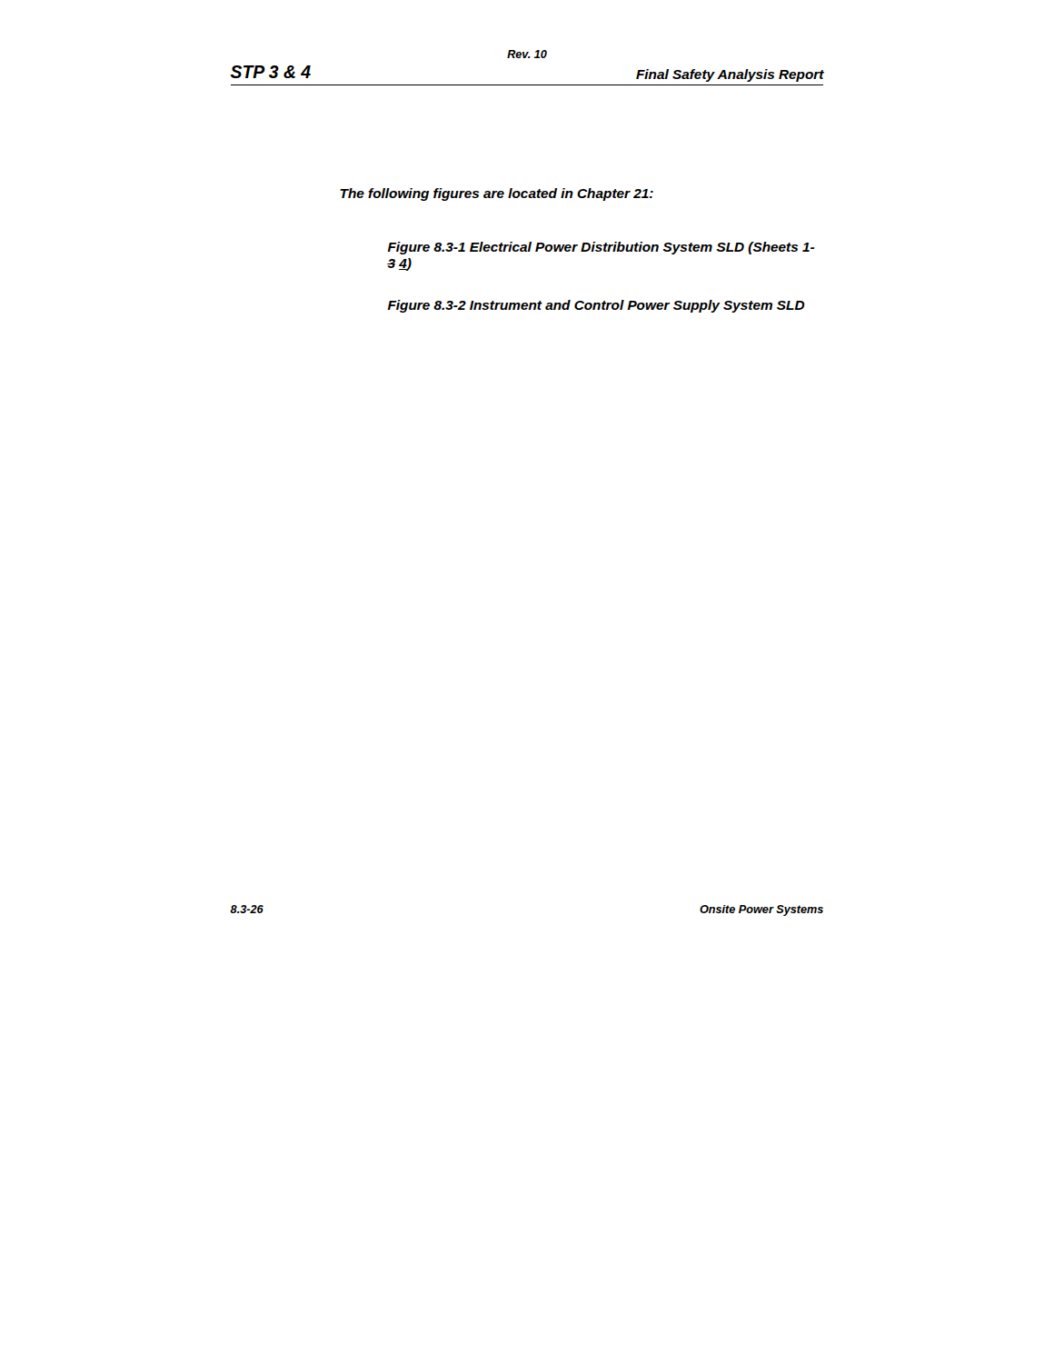Rev. 10
STP 3 & 4
Final Safety Analysis Report
The following figures are located in Chapter 21:
Figure 8.3-1 Electrical Power Distribution System SLD (Sheets 1- 3 4)
Figure 8.3-2 Instrument and Control Power Supply System SLD
8.3-26
Onsite Power Systems